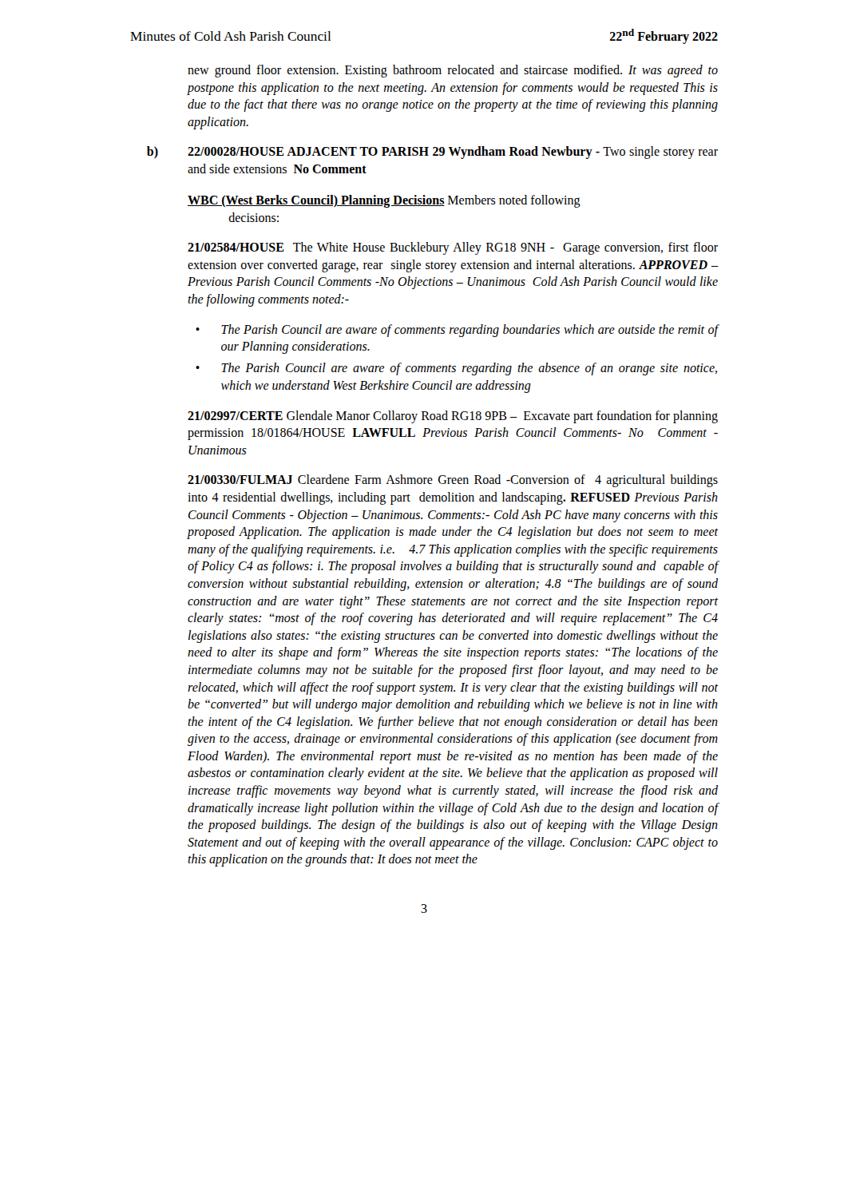Minutes of Cold Ash Parish Council
22nd February 2022
new ground floor extension. Existing bathroom relocated and staircase modified. It was agreed to postpone this application to the next meeting. An extension for comments would be requested This is due to the fact that there was no orange notice on the property at the time of reviewing this planning application.
b)
22/00028/HOUSE ADJACENT TO PARISH 29 Wyndham Road Newbury - Two single storey rear and side extensions No Comment
WBC (West Berks Council) Planning Decisions Members noted following decisions:
21/02584/HOUSE The White House Bucklebury Alley RG18 9NH - Garage conversion, first floor extension over converted garage, rear single storey extension and internal alterations. APPROVED – Previous Parish Council Comments -No Objections – Unanimous Cold Ash Parish Council would like the following comments noted:-
The Parish Council are aware of comments regarding boundaries which are outside the remit of our Planning considerations.
The Parish Council are aware of comments regarding the absence of an orange site notice, which we understand West Berkshire Council are addressing
21/02997/CERTE Glendale Manor Collaroy Road RG18 9PB – Excavate part foundation for planning permission 18/01864/HOUSE LAWFULL Previous Parish Council Comments- No Comment - Unanimous
21/00330/FULMAJ Cleardene Farm Ashmore Green Road -Conversion of 4 agricultural buildings into 4 residential dwellings, including part demolition and landscaping. REFUSED Previous Parish Council Comments - Objection – Unanimous. Comments:- Cold Ash PC have many concerns with this proposed Application. The application is made under the C4 legislation but does not seem to meet many of the qualifying requirements. i.e. 4.7 This application complies with the specific requirements of Policy C4 as follows: i. The proposal involves a building that is structurally sound and capable of conversion without substantial rebuilding, extension or alteration; 4.8 “The buildings are of sound construction and are water tight” These statements are not correct and the site Inspection report clearly states: “most of the roof covering has deteriorated and will require replacement” The C4 legislations also states: “the existing structures can be converted into domestic dwellings without the need to alter its shape and form” Whereas the site inspection reports states: “The locations of the intermediate columns may not be suitable for the proposed first floor layout, and may need to be relocated, which will affect the roof support system. It is very clear that the existing buildings will not be “converted” but will undergo major demolition and rebuilding which we believe is not in line with the intent of the C4 legislation. We further believe that not enough consideration or detail has been given to the access, drainage or environmental considerations of this application (see document from Flood Warden). The environmental report must be re-visited as no mention has been made of the asbestos or contamination clearly evident at the site. We believe that the application as proposed will increase traffic movements way beyond what is currently stated, will increase the flood risk and dramatically increase light pollution within the village of Cold Ash due to the design and location of the proposed buildings. The design of the buildings is also out of keeping with the Village Design Statement and out of keeping with the overall appearance of the village. Conclusion: CAPC object to this application on the grounds that: It does not meet the
3